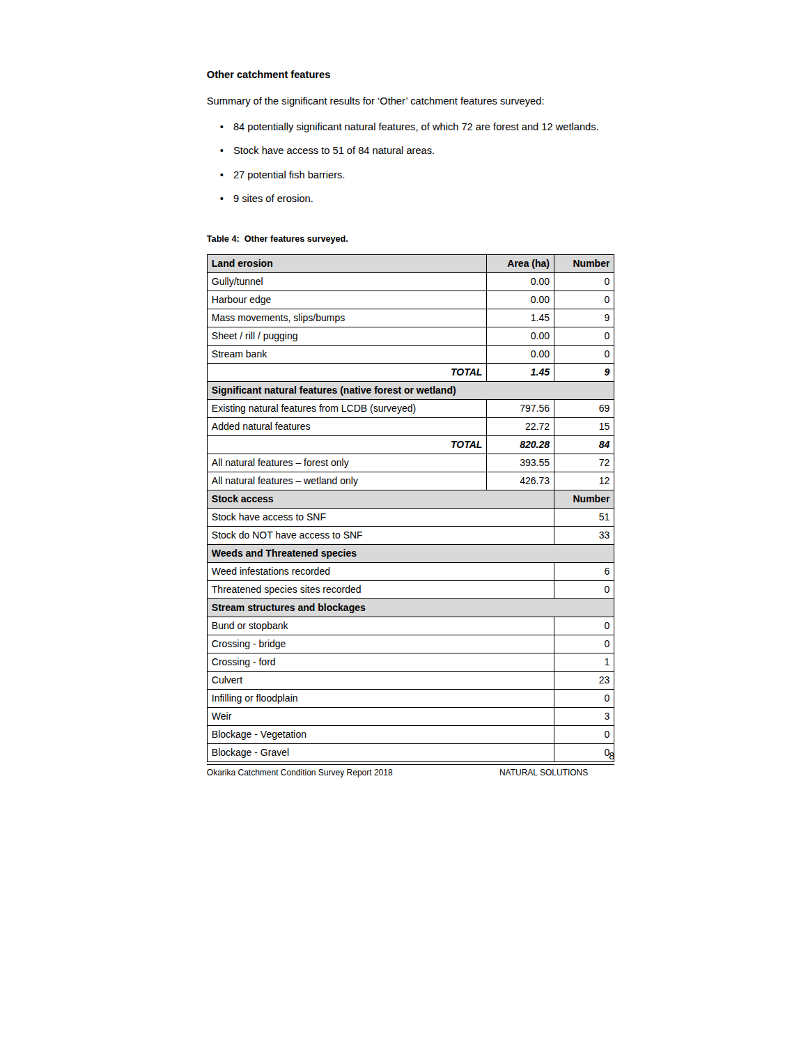Other catchment features
Summary of the significant results for ‘Other’ catchment features surveyed:
84 potentially significant natural features, of which 72 are forest and 12 wetlands.
Stock have access to 51 of 84 natural areas.
27 potential fish barriers.
9 sites of erosion.
Table 4: Other features surveyed.
| Land erosion | Area (ha) | Number |
| --- | --- | --- |
| Gully/tunnel | 0.00 | 0 |
| Harbour edge | 0.00 | 0 |
| Mass movements, slips/bumps | 1.45 | 9 |
| Sheet / rill / pugging | 0.00 | 0 |
| Stream bank | 0.00 | 0 |
| TOTAL | 1.45 | 9 |
| Significant natural features (native forest or wetland) |
| Existing natural features from LCDB (surveyed) | 797.56 | 69 |
| Added natural features | 22.72 | 15 |
| TOTAL | 820.28 | 84 |
| All natural features – forest only | 393.55 | 72 |
| All natural features – wetland only | 426.73 | 12 |
| Stock access | Number |
| Stock have access to SNF | 51 |
| Stock do NOT have access to SNF | 33 |
| Weeds and Threatened species |
| Weed infestations recorded | 6 |
| Threatened species sites recorded | 0 |
| Stream structures and blockages |
| Bund or stopbank | 0 |
| Crossing - bridge | 0 |
| Crossing - ford | 1 |
| Culvert | 23 |
| Infilling or floodplain | 0 |
| Weir | 3 |
| Blockage - Vegetation | 0 |
| Blockage - Gravel | 0 |
8
Okarika Catchment Condition Survey Report 2018
NATURAL SOLUTIONS